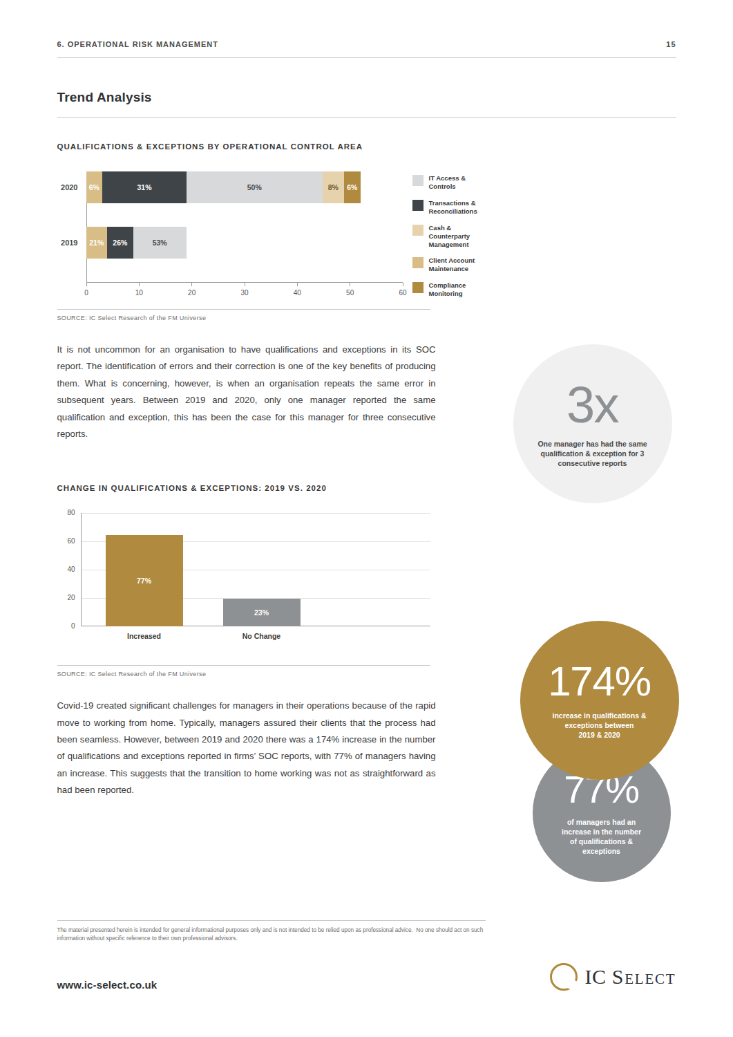6. OPERATIONAL RISK MANAGEMENT
15
Trend Analysis
Qualifications & Exceptions by Operational Control Area
2020
6%
31%
50%
8%
6%
2019
21%
26%
53%
0
10
20
30
40
50
60
IT Access &
Controls
Transactions &
Reconciliations
Cash & Counterparty
Management
Client Account
Maintenance
Compliance
Monitoring
SOURCE: IC Select Research of the FM Universe
It is not uncommon for an organisation to have qualifications and exceptions in its SOC report. The identification of errors and their correction is one of the key benefits of producing them. What is concerning, however, is when an organisation repeats the same error in subsequent years. Between 2019 and 2020, only one manager reported the same qualification and exception, this has been the case for this manager for three consecutive reports.
Change in Qualifications & Exceptions: 2019 vs. 2020
80 60 40 20 0
77%
Increased
23%
No Change
SOURCE: IC Select Research of the FM Universe
Covid-19 created significant challenges for managers in their operations because of the rapid move to working from home. Typically, managers assured their clients that the process had been seamless. However, between 2019 and 2020 there was a 174% increase in the number of qualifications and exceptions reported in firms’ SOC reports, with 77% of managers having an increase. This suggests that the transition to home working was not as straightforward as had been reported.
3x
One manager has had the same
qualification & exception for 3
consecutive reports
174%
increase in qualifications &
exceptions between
2019 & 2020
77%
of managers had an
increase in the number
of qualifications &
exceptions
The material presented herein is intended for general informational purposes only and is not intended to be relied upon as professional advice. No one should act on such information without specific reference to their own professional advisors.
www.ic-select.co.uk
IC Select